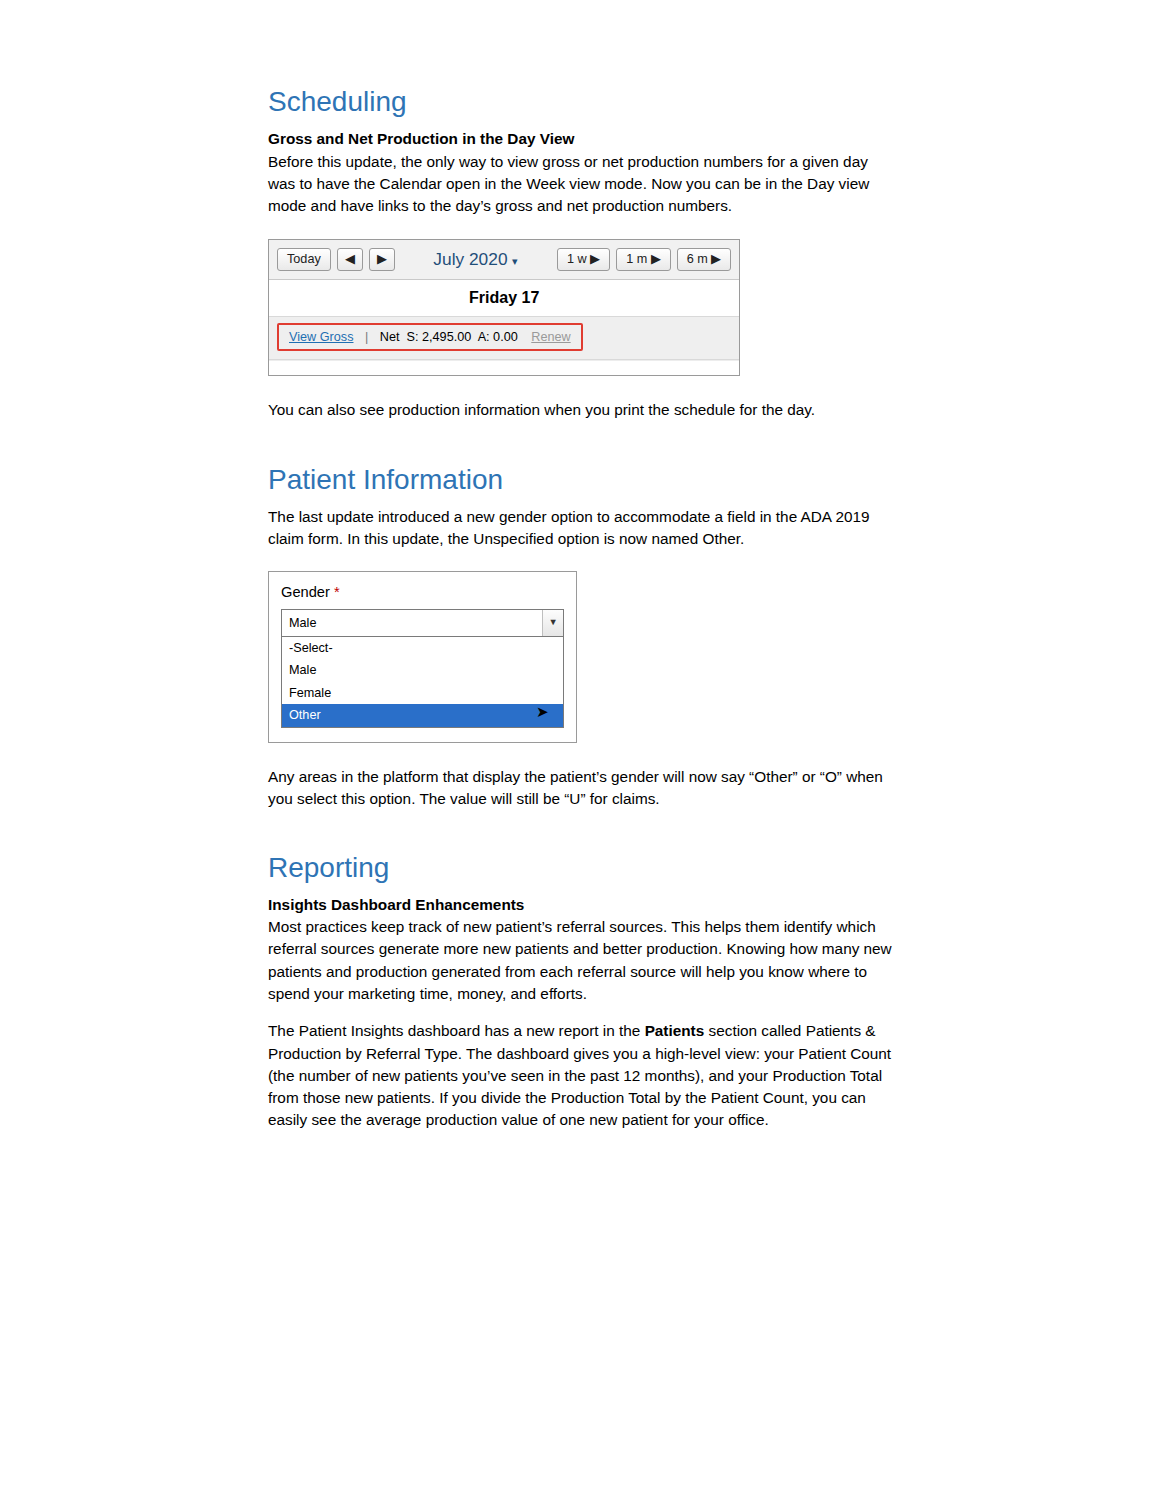Scheduling
Gross and Net Production in the Day View
Before this update, the only way to view gross or net production numbers for a given day was to have the Calendar open in the Week view mode. Now you can be in the Day view mode and have links to the day’s gross and net production numbers.
Today ◀ ▶ July 2020 ▾ 1 w ▶ 1 m ▶ 6 m ▶
Friday 17
View Gross | Net S: 2,495.00 A: 0.00 Renew
You can also see production information when you print the schedule for the day.
Patient Information
The last update introduced a new gender option to accommodate a field in the ADA 2019 claim form. In this update, the Unspecified option is now named Other.
Gender *
Male ▼
-Select-
Male
Female
Other➤
Any areas in the platform that display the patient’s gender will now say “Other” or “O” when you select this option. The value will still be “U” for claims.
Reporting
Insights Dashboard Enhancements
Most practices keep track of new patient’s referral sources. This helps them identify which referral sources generate more new patients and better production. Knowing how many new patients and production generated from each referral source will help you know where to spend your marketing time, money, and efforts.
The Patient Insights dashboard has a new report in the Patients section called Patients & Production by Referral Type. The dashboard gives you a high-level view: your Patient Count (the number of new patients you’ve seen in the past 12 months), and your Production Total from those new patients. If you divide the Production Total by the Patient Count, you can easily see the average production value of one new patient for your office.